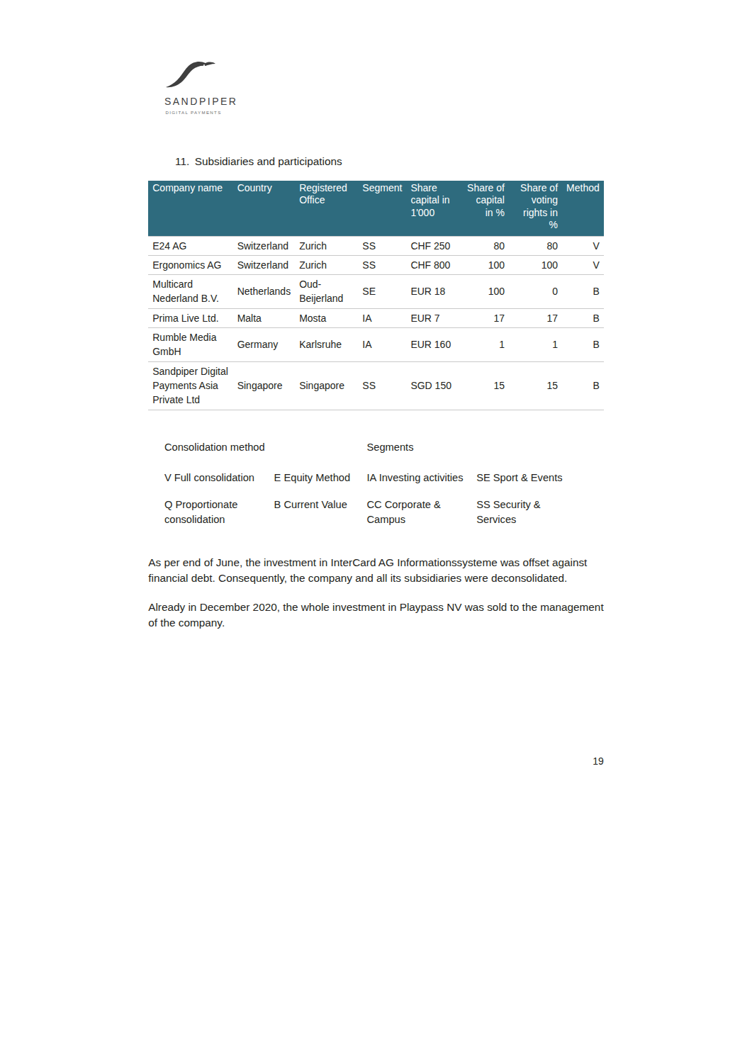SANDPIPER
DIGITAL PAYMENTS
11. Subsidiaries and participations
| Company name | Country | Registered Office | Segment | Share capital in 1'000 | Share of capital in % | Share of voting rights in % | Method |
| --- | --- | --- | --- | --- | --- | --- | --- |
| E24 AG | Switzerland | Zurich | SS | CHF 250 | 80 | 80 | V |
| Ergonomics AG | Switzerland | Zurich | SS | CHF 800 | 100 | 100 | V |
| Multicard Nederland B.V. | Netherlands | Oud-Beijerland | SE | EUR 18 | 100 | 0 | B |
| Prima Live Ltd. | Malta | Mosta | IA | EUR 7 | 17 | 17 | B |
| Rumble Media GmbH | Germany | Karlsruhe | IA | EUR 160 | 1 | 1 | B |
| Sandpiper Digital Payments Asia Private Ltd | Singapore | Singapore | SS | SGD 150 | 15 | 15 | B |
| Consolidation method | | Segments | |
| V Full consolidation | E Equity Method | IA Investing activities | SE Sport & Events |
| Q Proportionate consolidation | B Current Value | CC Corporate & Campus | SS Security & Services |
As per end of June, the investment in InterCard AG Informationssysteme was offset against financial debt. Consequently, the company and all its subsidiaries were deconsolidated.
Already in December 2020, the whole investment in Playpass NV was sold to the management of the company.
19